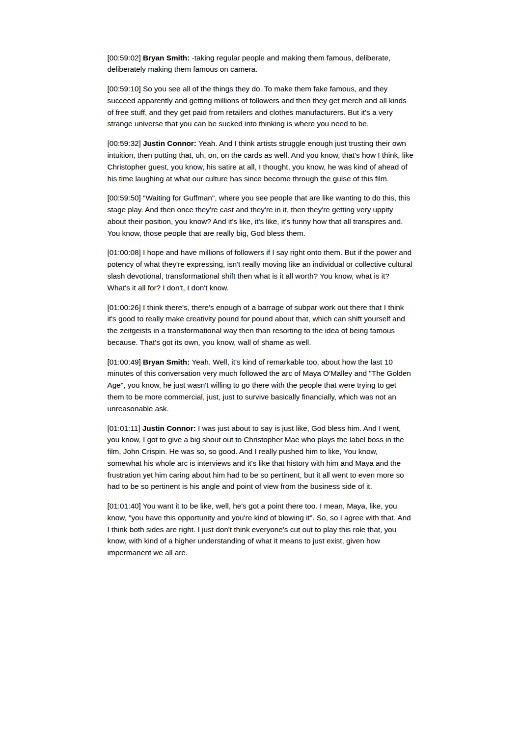[00:59:02] Bryan Smith: -taking regular people and making them famous, deliberate, deliberately making them famous on camera.
[00:59:10] So you see all of the things they do. To make them fake famous, and they succeed apparently and getting millions of followers and then they get merch and all kinds of free stuff, and they get paid from retailers and clothes manufacturers. But it's a very strange universe that you can be sucked into thinking is where you need to be.
[00:59:32] Justin Connor: Yeah. And I think artists struggle enough just trusting their own intuition, then putting that, uh, on, on the cards as well. And you know, that's how I think, like Christopher guest, you know, his satire at all, I thought, you know, he was kind of ahead of his time laughing at what our culture has since become through the guise of this film.
[00:59:50] "Waiting for Guffman", where you see people that are like wanting to do this, this stage play. And then once they're cast and they're in it, then they're getting very uppity about their position, you know? And it's like, it's like, it's funny how that all transpires and. You know, those people that are really big, God bless them.
[01:00:08] I hope and have millions of followers if I say right onto them. But if the power and potency of what they're expressing, isn't really moving like an individual or collective cultural slash devotional, transformational shift then what is it all worth? You know, what is it? What's it all for? I don't, I don't know.
[01:00:26] I think there's, there's enough of a barrage of subpar work out there that I think it's good to really make creativity pound for pound about that, which can shift yourself and the zeitgeists in a transformational way then than resorting to the idea of being famous because. That's got its own, you know, wall of shame as well.
[01:00:49] Bryan Smith: Yeah. Well, it's kind of remarkable too, about how the last 10 minutes of this conversation very much followed the arc of Maya O'Malley and "The Golden Age", you know, he just wasn't willing to go there with the people that were trying to get them to be more commercial, just, just to survive basically financially, which was not an unreasonable ask.
[01:01:11] Justin Connor: I was just about to say is just like, God bless him. And I went, you know, I got to give a big shout out to Christopher Mae who plays the label boss in the film, John Crispin. He was so, so good. And I really pushed him to like, You know, somewhat his whole arc is interviews and it's like that history with him and Maya and the frustration yet him caring about him had to be so pertinent, but it all went to even more so had to be so pertinent is his angle and point of view from the business side of it.
[01:01:40] You want it to be like, well, he's got a point there too. I mean, Maya, like, you know, "you have this opportunity and you're kind of blowing it". So, so I agree with that. And I think both sides are right. I just don't think everyone's cut out to play this role that, you know, with kind of a higher understanding of what it means to just exist, given how impermanent we all are.